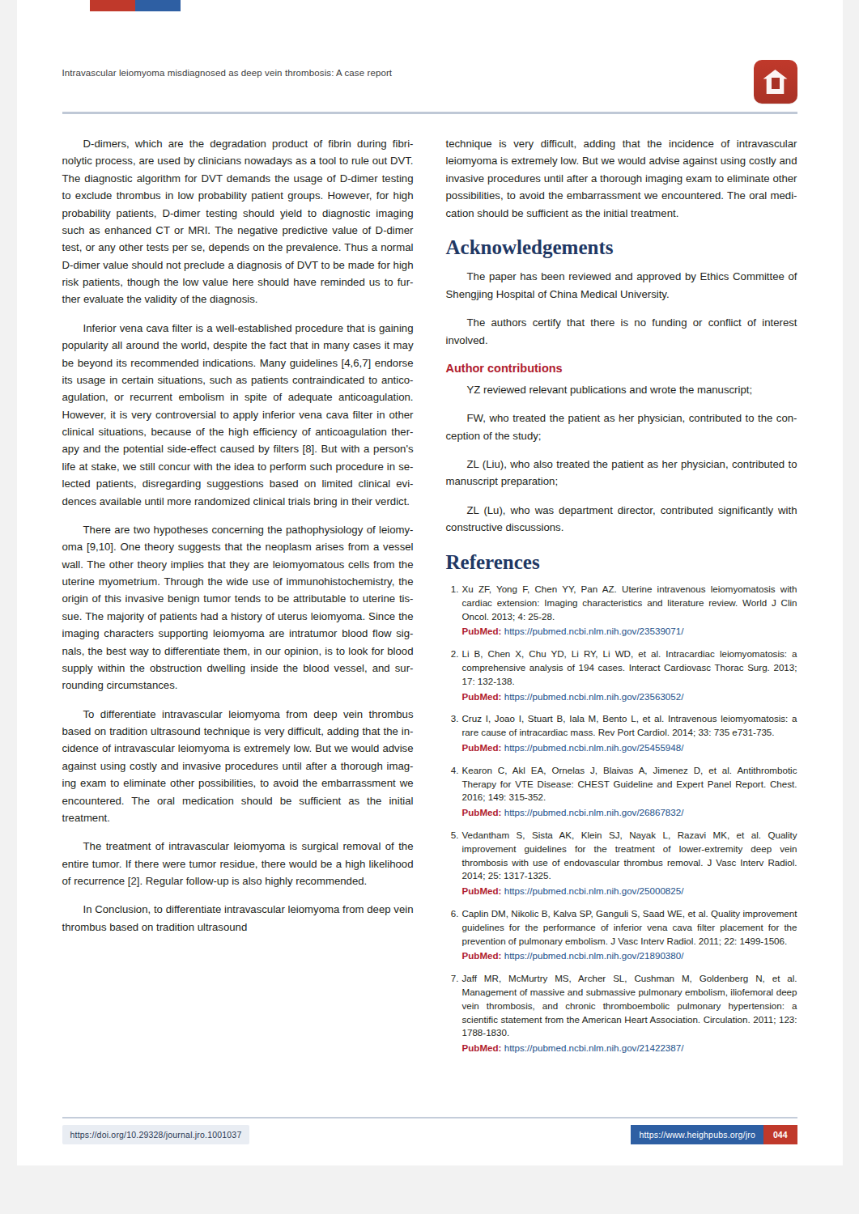Intravascular leiomyoma misdiagnosed as deep vein thrombosis: A case report
D-dimers, which are the degradation product of fibrin during fibrinolytic process, are used by clinicians nowadays as a tool to rule out DVT. The diagnostic algorithm for DVT demands the usage of D-dimer testing to exclude thrombus in low probability patient groups. However, for high probability patients, D-dimer testing should yield to diagnostic imaging such as enhanced CT or MRI. The negative predictive value of D-dimer test, or any other tests per se, depends on the prevalence. Thus a normal D-dimer value should not preclude a diagnosis of DVT to be made for high risk patients, though the low value here should have reminded us to further evaluate the validity of the diagnosis.
Inferior vena cava filter is a well-established procedure that is gaining popularity all around the world, despite the fact that in many cases it may be beyond its recommended indications. Many guidelines [4,6,7] endorse its usage in certain situations, such as patients contraindicated to anticoagulation, or recurrent embolism in spite of adequate anticoagulation. However, it is very controversial to apply inferior vena cava filter in other clinical situations, because of the high efficiency of anticoagulation therapy and the potential side-effect caused by filters [8]. But with a person's life at stake, we still concur with the idea to perform such procedure in selected patients, disregarding suggestions based on limited clinical evidences available until more randomized clinical trials bring in their verdict.
There are two hypotheses concerning the pathophysiology of leiomyoma [9,10]. One theory suggests that the neoplasm arises from a vessel wall. The other theory implies that they are leiomyomatous cells from the uterine myometrium. Through the wide use of immunohistochemistry, the origin of this invasive benign tumor tends to be attributable to uterine tissue. The majority of patients had a history of uterus leiomyoma. Since the imaging characters supporting leiomyoma are intratumor blood flow signals, the best way to differentiate them, in our opinion, is to look for blood supply within the obstruction dwelling inside the blood vessel, and surrounding circumstances.
To differentiate intravascular leiomyoma from deep vein thrombus based on tradition ultrasound technique is very difficult, adding that the incidence of intravascular leiomyoma is extremely low. But we would advise against using costly and invasive procedures until after a thorough imaging exam to eliminate other possibilities, to avoid the embarrassment we encountered. The oral medication should be sufficient as the initial treatment.
The treatment of intravascular leiomyoma is surgical removal of the entire tumor. If there were tumor residue, there would be a high likelihood of recurrence [2]. Regular follow-up is also highly recommended.
In Conclusion, to differentiate intravascular leiomyoma from deep vein thrombus based on tradition ultrasound
technique is very difficult, adding that the incidence of intravascular leiomyoma is extremely low. But we would advise against using costly and invasive procedures until after a thorough imaging exam to eliminate other possibilities, to avoid the embarrassment we encountered. The oral medication should be sufficient as the initial treatment.
Acknowledgements
The paper has been reviewed and approved by Ethics Committee of Shengjing Hospital of China Medical University.
The authors certify that there is no funding or conflict of interest involved.
Author contributions
YZ reviewed relevant publications and wrote the manuscript;
FW, who treated the patient as her physician, contributed to the conception of the study;
ZL (Liu), who also treated the patient as her physician, contributed to manuscript preparation;
ZL (Lu), who was department director, contributed significantly with constructive discussions.
References
Xu ZF, Yong F, Chen YY, Pan AZ. Uterine intravenous leiomyomatosis with cardiac extension: Imaging characteristics and literature review. World J Clin Oncol. 2013; 4: 25-28. PubMed: https://pubmed.ncbi.nlm.nih.gov/23539071/
Li B, Chen X, Chu YD, Li RY, Li WD, et al. Intracardiac leiomyomatosis: a comprehensive analysis of 194 cases. Interact Cardiovasc Thorac Surg. 2013; 17: 132-138. PubMed: https://pubmed.ncbi.nlm.nih.gov/23563052/
Cruz I, Joao I, Stuart B, Iala M, Bento L, et al. Intravenous leiomyomatosis: a rare cause of intracardiac mass. Rev Port Cardiol. 2014; 33: 735 e731-735. PubMed: https://pubmed.ncbi.nlm.nih.gov/25455948/
Kearon C, Akl EA, Ornelas J, Blaivas A, Jimenez D, et al. Antithrombotic Therapy for VTE Disease: CHEST Guideline and Expert Panel Report. Chest. 2016; 149: 315-352. PubMed: https://pubmed.ncbi.nlm.nih.gov/26867832/
Vedantham S, Sista AK, Klein SJ, Nayak L, Razavi MK, et al. Quality improvement guidelines for the treatment of lower-extremity deep vein thrombosis with use of endovascular thrombus removal. J Vasc Interv Radiol. 2014; 25: 1317-1325. PubMed: https://pubmed.ncbi.nlm.nih.gov/25000825/
Caplin DM, Nikolic B, Kalva SP, Ganguli S, Saad WE, et al. Quality improvement guidelines for the performance of inferior vena cava filter placement for the prevention of pulmonary embolism. J Vasc Interv Radiol. 2011; 22: 1499-1506. PubMed: https://pubmed.ncbi.nlm.nih.gov/21890380/
Jaff MR, McMurtry MS, Archer SL, Cushman M, Goldenberg N, et al. Management of massive and submassive pulmonary embolism, iliofemoral deep vein thrombosis, and chronic thromboembolic pulmonary hypertension: a scientific statement from the American Heart Association. Circulation. 2011; 123: 1788-1830. PubMed: https://pubmed.ncbi.nlm.nih.gov/21422387/
https://doi.org/10.29328/journal.jro.1001037
https://www.heighpubs.org/jro
044